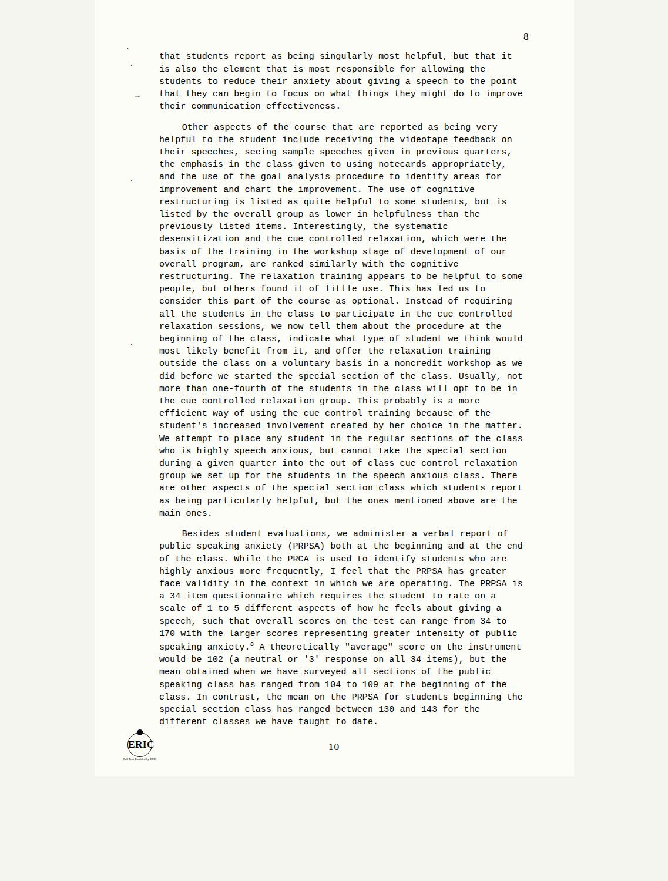8
.
.
.
.
~
that students report as being singularly most helpful, but that it is also the element that is most responsible for allowing the students to reduce their anxiety about giving a speech to the point that they can begin to focus on what things they might do to improve their communication effectiveness.
Other aspects of the course that are reported as being very helpful to the student include receiving the videotape feedback on their speeches, seeing sample speeches given in previous quarters, the emphasis in the class given to using notecards appropriately, and the use of the goal analysis procedure to identify areas for improvement and chart the improvement. The use of cognitive restructuring is listed as quite helpful to some students, but is listed by the overall group as lower in helpfulness than the previously listed items. Interestingly, the systematic desensitization and the cue controlled relaxation, which were the basis of the training in the workshop stage of development of our overall program, are ranked similarly with the cognitive restructuring. The relaxation training appears to be helpful to some people, but others found it of little use. This has led us to consider this part of the course as optional. Instead of requiring all the students in the class to participate in the cue controlled relaxation sessions, we now tell them about the procedure at the beginning of the class, indicate what type of student we think would most likely benefit from it, and offer the relaxation training outside the class on a voluntary basis in a noncredit workshop as we did before we started the special section of the class. Usually, not more than one-fourth of the students in the class will opt to be in the cue controlled relaxation group. This probably is a more efficient way of using the cue control training because of the student's increased involvement created by her choice in the matter. We attempt to place any student in the regular sections of the class who is highly speech anxious, but cannot take the special section during a given quarter into the out of class cue control relaxation group we set up for the students in the speech anxious class. There are other aspects of the special section class which students report as being particularly helpful, but the ones mentioned above are the main ones.
Besides student evaluations, we administer a verbal report of public speaking anxiety (PRPSA) both at the beginning and at the end of the class. While the PRCA is used to identify students who are highly anxious more frequently, I feel that the PRPSA has greater face validity in the context in which we are operating. The PRPSA is a 34 item questionnaire which requires the student to rate on a scale of 1 to 5 different aspects of how he feels about giving a speech, such that overall scores on the test can range from 34 to 170 with the larger scores representing greater intensity of public speaking anxiety.8 A theoretically "average" score on the instrument would be 102 (a neutral or '3' response on all 34 items), but the mean obtained when we have surveyed all sections of the public speaking class has ranged from 104 to 109 at the beginning of the class. In contrast, the mean on the PRPSA for students beginning the special section class has ranged between 130 and 143 for the different classes we have taught to date.
10
ERIC
Full Text Provided by ERIC